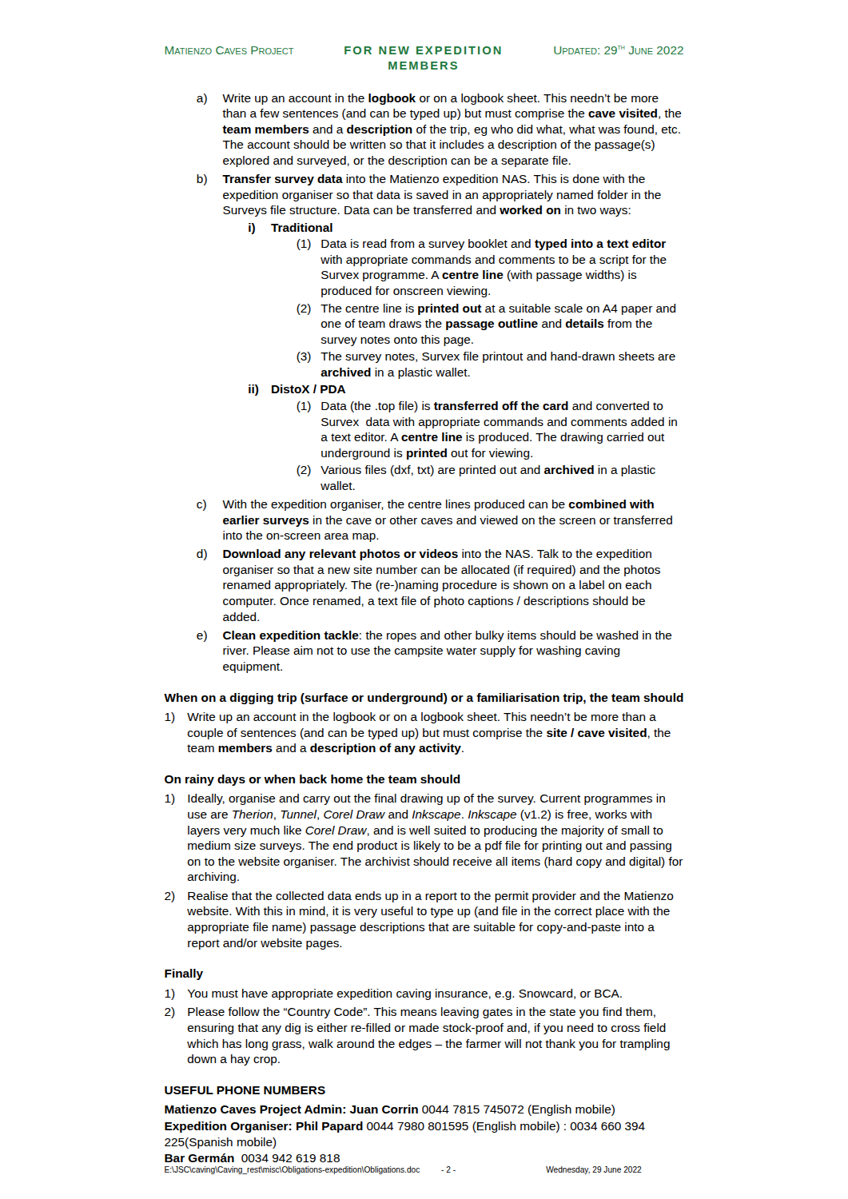Matienzo Caves Project
For new expedition members
Updated: 29th June 2022
a) Write up an account in the logbook or on a logbook sheet. This needn’t be more than a few sentences (and can be typed up) but must comprise the cave visited, the team members and a description of the trip, eg who did what, what was found, etc. The account should be written so that it includes a description of the passage(s) explored and surveyed, or the description can be a separate file.
b) Transfer survey data into the Matienzo expedition NAS. This is done with the expedition organiser so that data is saved in an appropriately named folder in the Surveys file structure. Data can be transferred and worked on in two ways:
i) Traditional
(1) Data is read from a survey booklet and typed into a text editor with appropriate commands and comments to be a script for the Survex programme. A centre line (with passage widths) is produced for onscreen viewing.
(2) The centre line is printed out at a suitable scale on A4 paper and one of team draws the passage outline and details from the survey notes onto this page.
(3) The survey notes, Survex file printout and hand-drawn sheets are archived in a plastic wallet.
ii) DistoX / PDA
(1) Data (the .top file) is transferred off the card and converted to Survex data with appropriate commands and comments added in a text editor. A centre line is produced. The drawing carried out underground is printed out for viewing.
(2) Various files (dxf, txt) are printed out and archived in a plastic wallet.
c) With the expedition organiser, the centre lines produced can be combined with earlier surveys in the cave or other caves and viewed on the screen or transferred into the on-screen area map.
d) Download any relevant photos or videos into the NAS. Talk to the expedition organiser so that a new site number can be allocated (if required) and the photos renamed appropriately. The (re-)naming procedure is shown on a label on each computer. Once renamed, a text file of photo captions / descriptions should be added.
e) Clean expedition tackle: the ropes and other bulky items should be washed in the river. Please aim not to use the campsite water supply for washing caving equipment.
When on a digging trip (surface or underground) or a familiarisation trip, the team should
1) Write up an account in the logbook or on a logbook sheet. This needn’t be more than a couple of sentences (and can be typed up) but must comprise the site / cave visited, the team members and a description of any activity.
On rainy days or when back home the team should
1) Ideally, organise and carry out the final drawing up of the survey. Current programmes in use are Therion, Tunnel, Corel Draw and Inkscape. Inkscape (v1.2) is free, works with layers very much like Corel Draw, and is well suited to producing the majority of small to medium size surveys. The end product is likely to be a pdf file for printing out and passing on to the website organiser. The archivist should receive all items (hard copy and digital) for archiving.
2) Realise that the collected data ends up in a report to the permit provider and the Matienzo website. With this in mind, it is very useful to type up (and file in the correct place with the appropriate file name) passage descriptions that are suitable for copy-and-paste into a report and/or website pages.
Finally
1) You must have appropriate expedition caving insurance, e.g. Snowcard, or BCA.
2) Please follow the “Country Code”. This means leaving gates in the state you find them, ensuring that any dig is either re-filled or made stock-proof and, if you need to cross field which has long grass, walk around the edges – the farmer will not thank you for trampling down a hay crop.
USEFUL PHONE NUMBERS
Matienzo Caves Project Admin: Juan Corrin 0044 7815 745072 (English mobile)
Expedition Organiser: Phil Papard 0044 7980 801595 (English mobile) : 0034 660 394 225(Spanish mobile)
Bar Germán 0034 942 619 818
E:\JSC\caving\Caving_rest\misc\Obligations-expedition\Obligations.doc
- 2 -
Wednesday, 29 June 2022